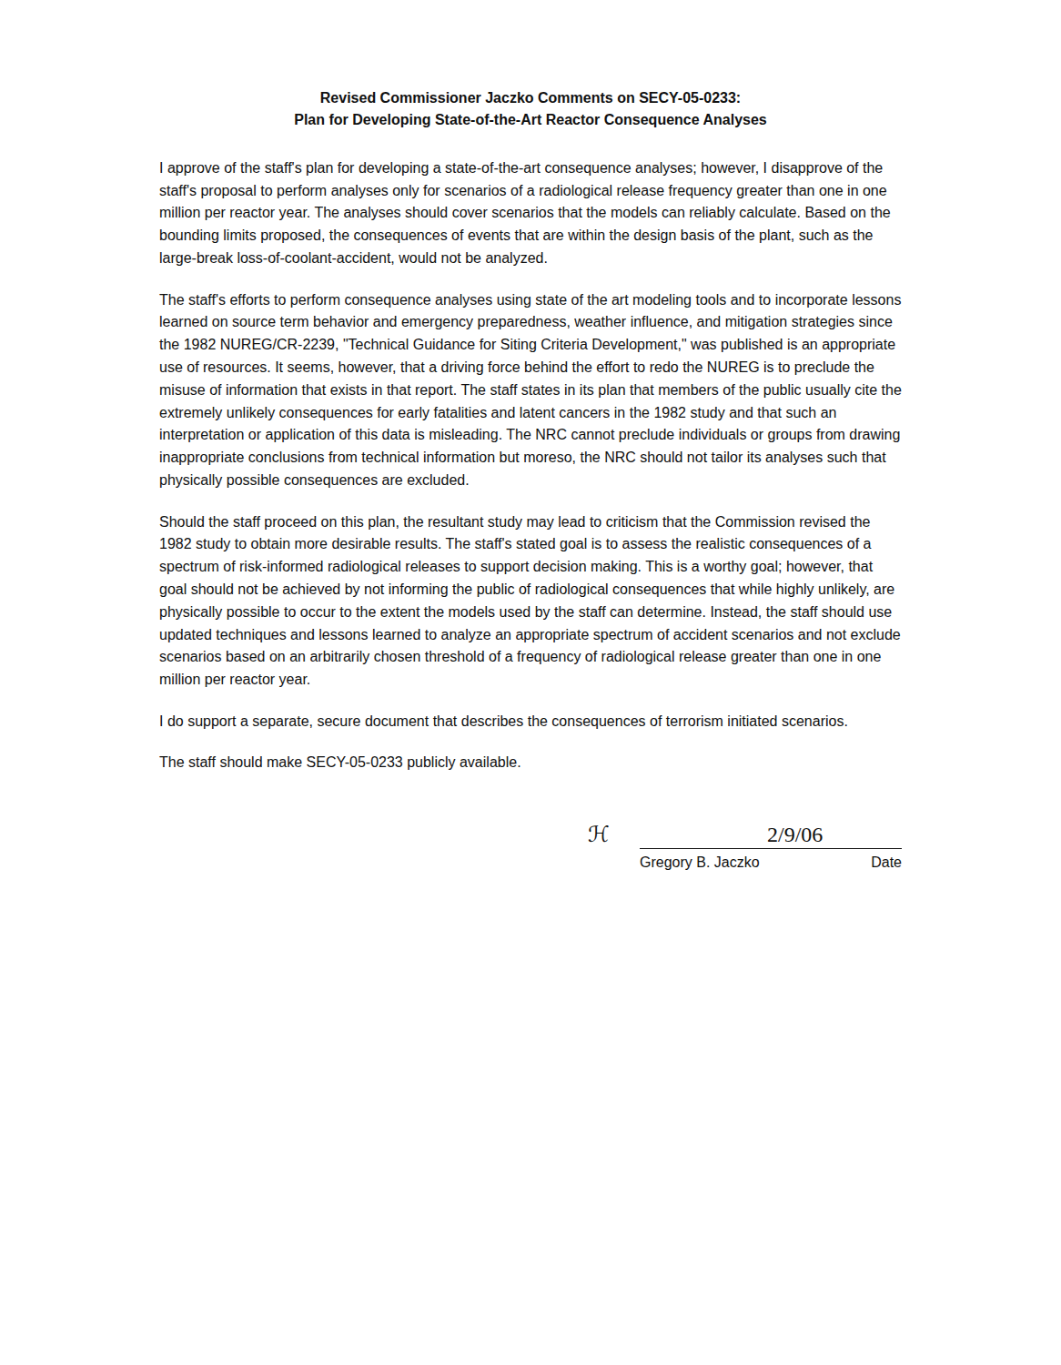Revised Commissioner Jaczko Comments on SECY-05-0233:
Plan for Developing State-of-the-Art Reactor Consequence Analyses
I approve of the staff's plan for developing a state-of-the-art consequence analyses; however, I disapprove of the staff's proposal to perform analyses only for scenarios of a radiological release frequency greater than one in one million per reactor year. The analyses should cover scenarios that the models can reliably calculate. Based on the bounding limits proposed, the consequences of events that are within the design basis of the plant, such as the large-break loss-of-coolant-accident, would not be analyzed.
The staff's efforts to perform consequence analyses using state of the art modeling tools and to incorporate lessons learned on source term behavior and emergency preparedness, weather influence, and mitigation strategies since the 1982 NUREG/CR-2239, "Technical Guidance for Siting Criteria Development," was published is an appropriate use of resources. It seems, however, that a driving force behind the effort to redo the NUREG is to preclude the misuse of information that exists in that report. The staff states in its plan that members of the public usually cite the extremely unlikely consequences for early fatalities and latent cancers in the 1982 study and that such an interpretation or application of this data is misleading. The NRC cannot preclude individuals or groups from drawing inappropriate conclusions from technical information but moreso, the NRC should not tailor its analyses such that physically possible consequences are excluded.
Should the staff proceed on this plan, the resultant study may lead to criticism that the Commission revised the 1982 study to obtain more desirable results. The staff's stated goal is to assess the realistic consequences of a spectrum of risk-informed radiological releases to support decision making. This is a worthy goal; however, that goal should not be achieved by not informing the public of radiological consequences that while highly unlikely, are physically possible to occur to the extent the models used by the staff can determine. Instead, the staff should use updated techniques and lessons learned to analyze an appropriate spectrum of accident scenarios and not exclude scenarios based on an arbitrarily chosen threshold of a frequency of radiological release greater than one in one million per reactor year.
I do support a separate, secure document that describes the consequences of terrorism initiated scenarios.
The staff should make SECY-05-0233 publicly available.
ℋ 2/9/06
Gregory B. Jaczko Date